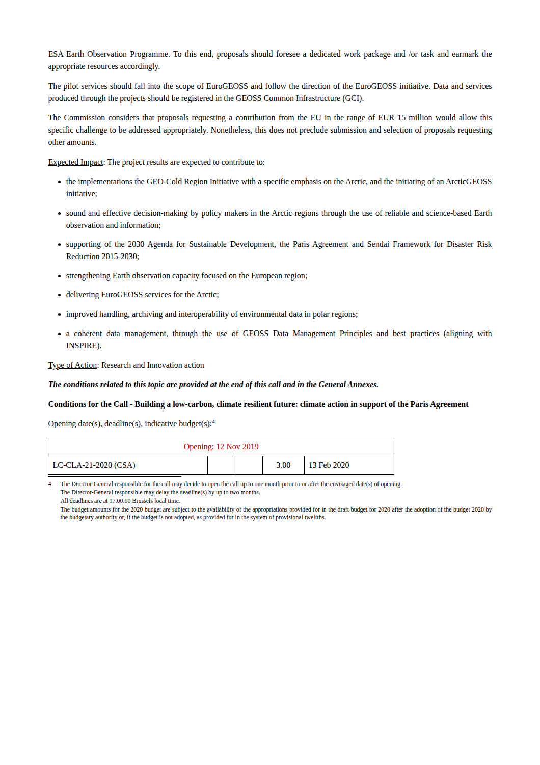ESA Earth Observation Programme. To this end, proposals should foresee a dedicated work package and /or task and earmark the appropriate resources accordingly.
The pilot services should fall into the scope of EuroGEOSS and follow the direction of the EuroGEOSS initiative. Data and services produced through the projects should be registered in the GEOSS Common Infrastructure (GCI).
The Commission considers that proposals requesting a contribution from the EU in the range of EUR 15 million would allow this specific challenge to be addressed appropriately. Nonetheless, this does not preclude submission and selection of proposals requesting other amounts.
Expected Impact: The project results are expected to contribute to:
the implementations the GEO-Cold Region Initiative with a specific emphasis on the Arctic, and the initiating of an ArcticGEOSS initiative;
sound and effective decision-making by policy makers in the Arctic regions through the use of reliable and science-based Earth observation and information;
supporting of the 2030 Agenda for Sustainable Development, the Paris Agreement and Sendai Framework for Disaster Risk Reduction 2015-2030;
strengthening Earth observation capacity focused on the European region;
delivering EuroGEOSS services for the Arctic;
improved handling, archiving and interoperability of environmental data in polar regions;
a coherent data management, through the use of GEOSS Data Management Principles and best practices (aligning with INSPIRE).
Type of Action: Research and Innovation action
The conditions related to this topic are provided at the end of this call and in the General Annexes.
Conditions for the Call - Building a low-carbon, climate resilient future: climate action in support of the Paris Agreement
Opening date(s), deadline(s), indicative budget(s):4
| Opening: 12 Nov 2019 |
| LC-CLA-21-2020 (CSA) | | | 3.00 | 13 Feb 2020 |
4
The Director-General responsible for the call may decide to open the call up to one month prior to or after the envisaged date(s) of opening.
The Director-General responsible may delay the deadline(s) by up to two months.
All deadlines are at 17.00.00 Brussels local time.
The budget amounts for the 2020 budget are subject to the availability of the appropriations provided for in the draft budget for 2020 after the adoption of the budget 2020 by the budgetary authority or, if the budget is not adopted, as provided for in the system of provisional twelfths.